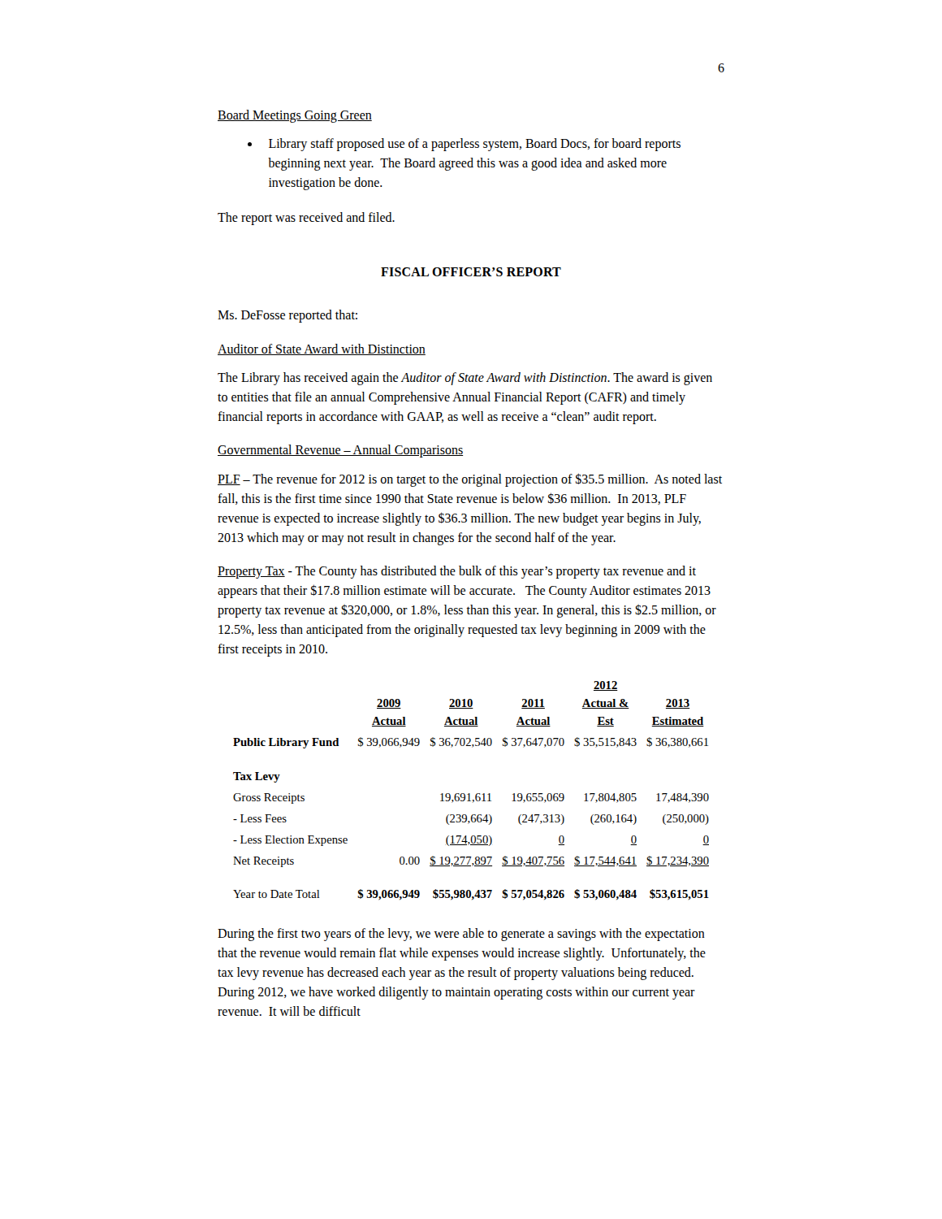6
Board Meetings Going Green
Library staff proposed use of a paperless system, Board Docs, for board reports beginning next year. The Board agreed this was a good idea and asked more investigation be done.
The report was received and filed.
FISCAL OFFICER’S REPORT
Ms. DeFosse reported that:
Auditor of State Award with Distinction
The Library has received again the Auditor of State Award with Distinction. The award is given to entities that file an annual Comprehensive Annual Financial Report (CAFR) and timely financial reports in accordance with GAAP, as well as receive a “clean” audit report.
Governmental Revenue – Annual Comparisons
PLF – The revenue for 2012 is on target to the original projection of $35.5 million. As noted last fall, this is the first time since 1990 that State revenue is below $36 million. In 2013, PLF revenue is expected to increase slightly to $36.3 million. The new budget year begins in July, 2013 which may or may not result in changes for the second half of the year.
Property Tax - The County has distributed the bulk of this year’s property tax revenue and it appears that their $17.8 million estimate will be accurate. The County Auditor estimates 2013 property tax revenue at $320,000, or 1.8%, less than this year. In general, this is $2.5 million, or 12.5%, less than anticipated from the originally requested tax levy beginning in 2009 with the first receipts in 2010.
| | 2009 Actual | 2010 Actual | 2011 Actual | 2012 Actual & Est | 2013 Estimated |
| --- | --- | --- | --- | --- | --- |
| Public Library Fund | $ 39,066,949 | $ 36,702,540 | $ 37,647,070 | $ 35,515,843 | $ 36,380,661 |
| Tax Levy | | | | | |
| Gross Receipts | | 19,691,611 | 19,655,069 | 17,804,805 | 17,484,390 |
| - Less Fees | | (239,664) | (247,313) | (260,164) | (250,000) |
| - Less Election Expense | | (174,050) | 0 | 0 | 0 |
| Net Receipts | 0.00 | $ 19,277,897 | $ 19,407,756 | $ 17,544,641 | $ 17,234,390 |
| Year to Date Total | $ 39,066,949 | $55,980,437 | $ 57,054,826 | $ 53,060,484 | $53,615,051 |
During the first two years of the levy, we were able to generate a savings with the expectation that the revenue would remain flat while expenses would increase slightly. Unfortunately, the tax levy revenue has decreased each year as the result of property valuations being reduced. During 2012, we have worked diligently to maintain operating costs within our current year revenue. It will be difficult